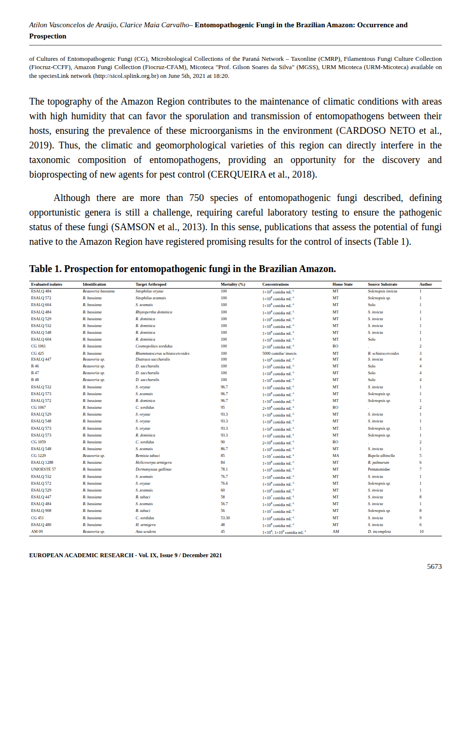Atilon Vasconcelos de Araújo, Clarice Maia Carvalho– Entomopathogenic Fungi in the Brazilian Amazon: Occurrence and Prospection
of Cultures of Entomopathogenic Fungi (CG), Microbiological Collections of the Paraná Network – Taxonline (CMRP), Filamentous Fungi Culture Collection (Fiocruz-CCFF), Amazon Fungi Collection (Fiocruz-CFAM), Micoteca "Prof. Gilson Soares da Silva" (MGSS), URM Micoteca (URM-Micoteca) available on the speciesLink network (http://sicol.splink.org.br) on June 5th, 2021 at 18:20.
The topography of the Amazon Region contributes to the maintenance of climatic conditions with areas with high humidity that can favor the sporulation and transmission of entomopathogens between their hosts, ensuring the prevalence of these microorganisms in the environment (CARDOSO NETO et al., 2019). Thus, the climatic and geomorphological varieties of this region can directly interfere in the taxonomic composition of entomopathogens, providing an opportunity for the discovery and bioprospecting of new agents for pest control (CERQUEIRA et al., 2018).
Although there are more than 750 species of entomopathogenic fungi described, defining opportunistic genera is still a challenge, requiring careful laboratory testing to ensure the pathogenic status of these fungi (SAMSON et al., 2013). In this sense, publications that assess the potential of fungi native to the Amazon Region have registered promising results for the control of insects (Table 1).
Table 1. Prospection for entomopathogenic fungi in the Brazilian Amazon.
| Evaluated isolates | Identification | Target Arthropod | Mortality (%) | Concentrations | Home State | Source Substrate | Author |
| --- | --- | --- | --- | --- | --- | --- | --- |
| ESALQ 484 | Beauveria bassiana | Sitophilus oryzae | 100 | 1×10 8 conidia mL -1 | MT | Solenopsis invicta | 1 |
| ESALQ 572 | B. bassiana | Sitophilus zeamais | 100 | 1×10 8 conidia mL -1 | MT | Solenopsis sp. | 1 |
| ESALQ 604 | B. bassiana | S. zeamais | 100 | 1×10 8 conidia mL -1 | MT | Solo | 1 |
| ESALQ 484 | B. bassiana | Rhyzopertha dominica | 100 | 1×10 8 conidia mL -1 | MT | S. invicta | 1 |
| ESALQ 529 | B. bassiana | R. dominica | 100 | 1×10 8 conidia mL -1 | MT | S. invicta | 1 |
| ESALQ 532 | B. bassiana | R. dominica | 100 | 1×10 8 conidia mL -1 | MT | S. invicta | 1 |
| ESALQ 548 | B. bassiana | R. dominica | 100 | 1×10 8 conidia mL -1 | MT | S. invicta | 1 |
| ESALQ 604 | B. bassiana | R. dominica | 100 | 1×10 8 conidia mL -1 | MT | Solo | 1 |
| CG 1061 | B. bassiana | Cosmopolites sordidus | 100 | 2×10 8 conidia mL -1 | RO | . | 2 |
| CG 425 | B. bassiana | Rhammatocerus schistocercoides | 100 | 5000 conidia/ insects | MT | R. schistocercoides | 3 |
| ESALQ 447 | Beauveria sp. | Diatraea saccharalis | 100 | 1×10 8 conidia mL -1 | MT | S. invicta | 4 |
| B 46 | Beauveria sp. | D. saccharalis | 100 | 1×10 8 conidia mL -1 | MT | Solo | 4 |
| B 47 | Beauveria sp. | D. saccharalis | 100 | 1×10 8 conidia mL -1 | MT | Solo | 4 |
| B 48 | Beauveria sp. | D. saccharalis | 100 | 1×10 8 conidia mL -1 | MT | Solo | 4 |
| ESALQ 532 | B. bassiana | S. oryzae | 96.7 | 1×10 8 conidia mL -1 | MT | S. invicta | 1 |
| ESALQ 573 | B. bassiana | S. zeamais | 96.7 | 1×10 8 conidia mL -1 | MT | Solenopsis sp. | 1 |
| ESALQ 572 | B. bassiana | R. dominica | 96.7 | 1×10 8 conidia mL -1 | MT | Solenopsis sp. | 1 |
| CG 1067 | B. bassiana | C. sordidus | 95 | 2×10 8 conidia mL -1 | RO | . | 2 |
| ESALQ 529 | B. bassiana | S. oryzae | 93.3 | 1×10 8 conidia mL -1 | MT | S. invicta | 1 |
| ESALQ 548 | B. bassiana | S. oryzae | 93.3 | 1×10 8 conidia mL -1 | MT | S. invicta | 1 |
| ESALQ 573 | B. bassiana | S. oryzae | 93.3 | 1×10 8 conidia mL -1 | MT | Solenopsis sp. | 1 |
| ESALQ 573 | B. bassiana | R. dominica | 93.3 | 1×10 8 conidia mL -1 | MT | Solenopsis sp. | 1 |
| CG 1059 | B. bassiana | C. sordidus | 90 | 2×10 8 conidia mL -1 | RO | . | 2 |
| ESALQ 548 | B. bassiana | S. zeamais | 86.7 | 1×10 8 conidia mL -1 | MT | S. invicta | 1 |
| CG 1229 | Beauveria sp. | Bemisia tabaci | 85 | 1×10 7 conidia mL -1 | MA | Rupela albinella | 5 |
| ESALQ 1288 | B. bassiana | Helicoverpa armigera | 84 | 1×10 8 conidia mL -1 | MT | R. palmarum | 6 |
| UNIOESTE 57 | B. bassiana | Dermanyssus gallinae | 78.1 | 1×10 8 conidia mL -1 | MT | Pentatomidae | 7 |
| ESALQ 532 | B. bassiana | S. zeamais | 76.7 | 1×10 8 conidia mL -1 | MT | S. invicta | 1 |
| ESALQ 572 | B. bassiana | S. oryzae | 76.6 | 1×10 8 conidia mL -1 | MT | Solenopsis sp. | 1 |
| ESALQ 529 | B. bassiana | S. zeamais | 60 | 1×10 8 conidia mL -1 | MT | S. invicta | 1 |
| ESALQ 447 | B. bassiana | B. tabaci | 58 | 1×10 7 conidia mL -1 | MT | S. invicta | 8 |
| ESALQ 484 | B. bassiana | S. zeamais | 56.7 | 1×10 8 conidia mL -1 | MT | S. invicta | 1 |
| ESALQ 908 | B. bassiana | B. tabaci | 56 | 1×10 7 conidia mL -1 | MT | Solenopsis sp. | 8 |
| CG 451 | B. bassiana | C. sordidus | 53.30 | 1×10 8 conidia mL -1 | MT | S. invicta | 9 |
| ESALQ 480 | B. bassiana | H. armigera | 48 | 1×10 8 conidia mL -1 | MT | S. invicta | 6 |
| AM 09 | Beauveria sp. | Atta sexdens | 45 | 1×10 6 ; 1×10 9 conidia mL -1 | AM | D. incompleta | 10 |
EUROPEAN ACADEMIC RESEARCH - Vol. IX, Issue 9 / December 2021
5673